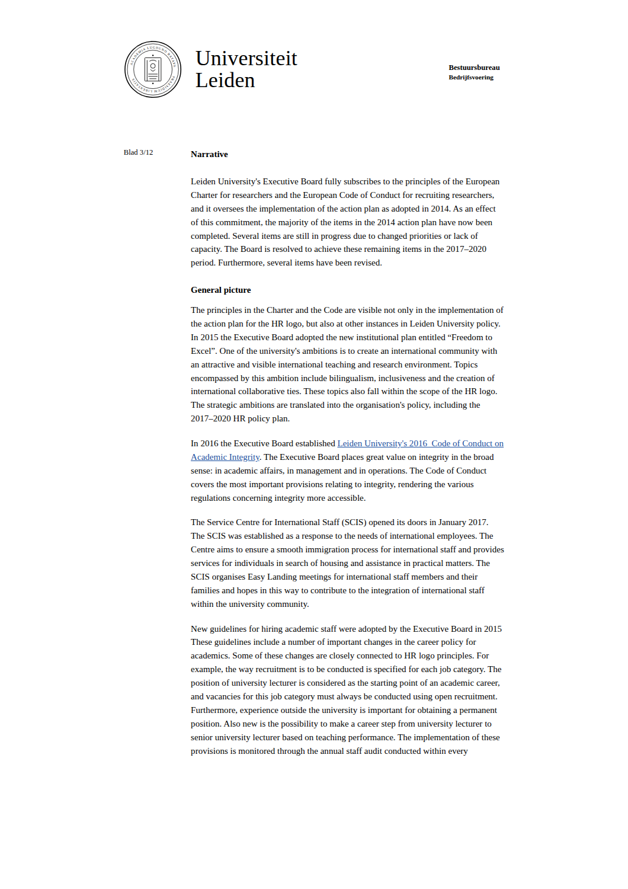ACADEMIA LUGDUNO BATAVA PRAESIDIUM LIBERTATIS
Universiteit
Leiden
Bestuursbureau
Bedrijfsvoering
Blad 3/12
Narrative
Leiden University's Executive Board fully subscribes to the principles of the European Charter for researchers and the European Code of Conduct for recruiting researchers, and it oversees the implementation of the action plan as adopted in 2014. As an effect of this commitment, the majority of the items in the 2014 action plan have now been completed. Several items are still in progress due to changed priorities or lack of capacity. The Board is resolved to achieve these remaining items in the 2017–2020 period. Furthermore, several items have been revised.
General picture
The principles in the Charter and the Code are visible not only in the implementation of the action plan for the HR logo, but also at other instances in Leiden University policy. In 2015 the Executive Board adopted the new institutional plan entitled “Freedom to Excel”. One of the university's ambitions is to create an international community with an attractive and visible international teaching and research environment. Topics encompassed by this ambition include bilingualism, inclusiveness and the creation of international collaborative ties. These topics also fall within the scope of the HR logo. The strategic ambitions are translated into the organisation's policy, including the 2017–2020 HR policy plan.
In 2016 the Executive Board established Leiden University's 2016 Code of Conduct on Academic Integrity. The Executive Board places great value on integrity in the broad sense: in academic affairs, in management and in operations. The Code of Conduct covers the most important provisions relating to integrity, rendering the various regulations concerning integrity more accessible.
The Service Centre for International Staff (SCIS) opened its doors in January 2017. The SCIS was established as a response to the needs of international employees. The Centre aims to ensure a smooth immigration process for international staff and provides services for individuals in search of housing and assistance in practical matters. The SCIS organises Easy Landing meetings for international staff members and their families and hopes in this way to contribute to the integration of international staff within the university community.
New guidelines for hiring academic staff were adopted by the Executive Board in 2015 These guidelines include a number of important changes in the career policy for academics. Some of these changes are closely connected to HR logo principles. For example, the way recruitment is to be conducted is specified for each job category. The position of university lecturer is considered as the starting point of an academic career, and vacancies for this job category must always be conducted using open recruitment. Furthermore, experience outside the university is important for obtaining a permanent position. Also new is the possibility to make a career step from university lecturer to senior university lecturer based on teaching performance. The implementation of these provisions is monitored through the annual staff audit conducted within every